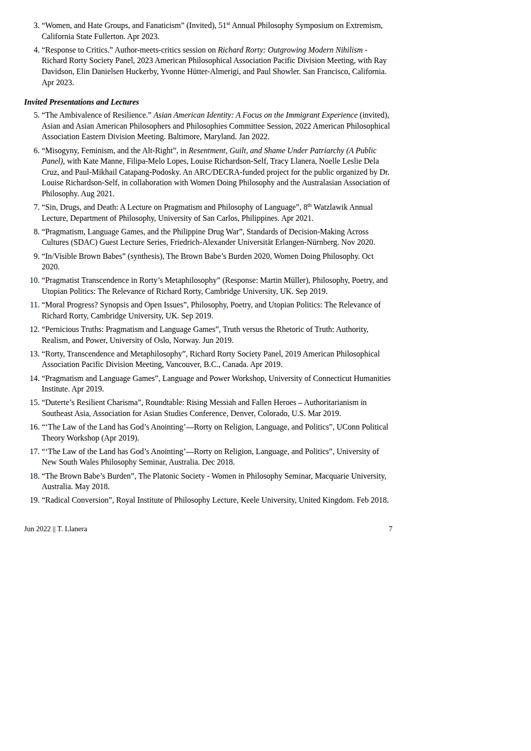“Women, and Hate Groups, and Fanaticism” (Invited), 51st Annual Philosophy Symposium on Extremism, California State Fullerton. Apr 2023.
“Response to Critics.” Author-meets-critics session on Richard Rorty: Outgrowing Modern Nihilism - Richard Rorty Society Panel, 2023 American Philosophical Association Pacific Division Meeting, with Ray Davidson, Elin Danielsen Huckerby, Yvonne Hütter-Almerigi, and Paul Showler. San Francisco, California. Apr 2023.
Invited Presentations and Lectures
“The Ambivalence of Resilience.” Asian American Identity: A Focus on the Immigrant Experience (invited), Asian and Asian American Philosophers and Philosophies Committee Session, 2022 American Philosophical Association Eastern Division Meeting. Baltimore, Maryland. Jan 2022.
“Misogyny, Feminism, and the Alt-Right”, in Resentment, Guilt, and Shame Under Patriarchy (A Public Panel), with Kate Manne, Filipa-Melo Lopes, Louise Richardson-Self, Tracy Llanera, Noelle Leslie Dela Cruz, and Paul-Mikhail Catapang-Podosky. An ARC/DECRA-funded project for the public organized by Dr. Louise Richardson-Self, in collaboration with Women Doing Philosophy and the Australasian Association of Philosophy. Aug 2021.
“Sin, Drugs, and Death: A Lecture on Pragmatism and Philosophy of Language”, 8th Watzlawik Annual Lecture, Department of Philosophy, University of San Carlos, Philippines. Apr 2021.
“Pragmatism, Language Games, and the Philippine Drug War”, Standards of Decision-Making Across Cultures (SDAC) Guest Lecture Series, Friedrich-Alexander Universität Erlangen-Nürnberg. Nov 2020.
“In/Visible Brown Babes” (synthesis), The Brown Babe’s Burden 2020, Women Doing Philosophy. Oct 2020.
“Pragmatist Transcendence in Rorty’s Metaphilosophy” (Response: Martin Müller), Philosophy, Poetry, and Utopian Politics: The Relevance of Richard Rorty, Cambridge University, UK. Sep 2019.
“Moral Progress? Synopsis and Open Issues”, Philosophy, Poetry, and Utopian Politics: The Relevance of Richard Rorty, Cambridge University, UK. Sep 2019.
“Pernicious Truths: Pragmatism and Language Games”, Truth versus the Rhetoric of Truth: Authority, Realism, and Power, University of Oslo, Norway. Jun 2019.
“Rorty, Transcendence and Metaphilosophy”, Richard Rorty Society Panel, 2019 American Philosophical Association Pacific Division Meeting, Vancouver, B.C., Canada. Apr 2019.
“Pragmatism and Language Games”, Language and Power Workshop, University of Connecticut Humanities Institute. Apr 2019.
“Duterte’s Resilient Charisma”, Roundtable: Rising Messiah and Fallen Heroes – Authoritarianism in Southeast Asia, Association for Asian Studies Conference, Denver, Colorado, U.S. Mar 2019.
“‘The Law of the Land has God’s Anointing’—Rorty on Religion, Language, and Politics”, UConn Political Theory Workshop (Apr 2019).
“‘The Law of the Land has God’s Anointing’—Rorty on Religion, Language, and Politics”, University of New South Wales Philosophy Seminar, Australia. Dec 2018.
“The Brown Babe’s Burden”, The Platonic Society - Women in Philosophy Seminar, Macquarie University, Australia. May 2018.
“Radical Conversion”, Royal Institute of Philosophy Lecture, Keele University, United Kingdom. Feb 2018.
Jun 2022 || T. Llanera 7